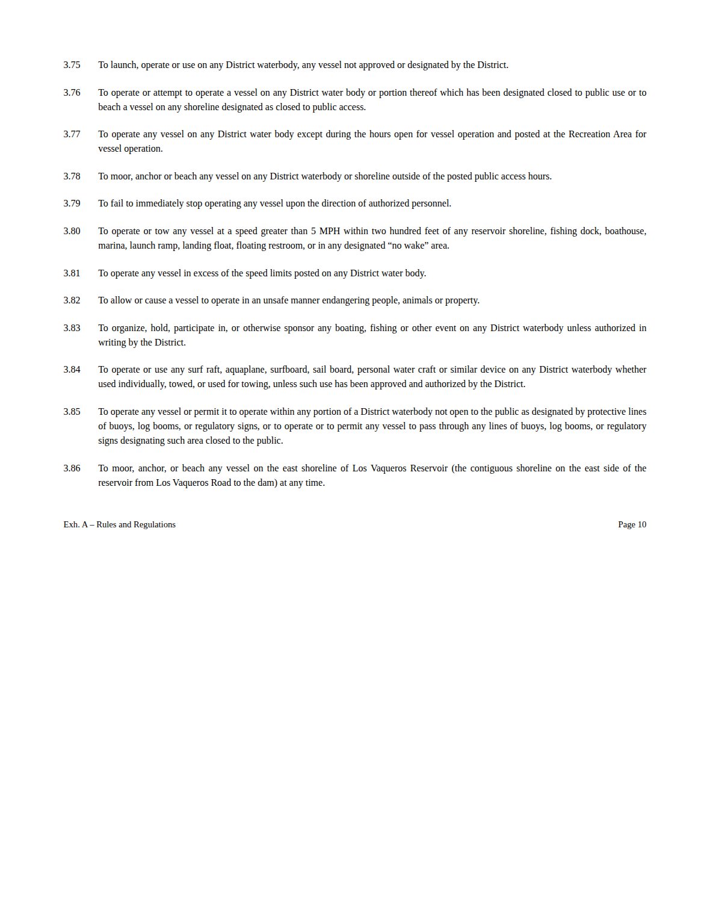3.75
To launch, operate or use on any District waterbody, any vessel not approved or designated by the District.
3.76
To operate or attempt to operate a vessel on any District water body or portion thereof which has been designated closed to public use or to beach a vessel on any shoreline designated as closed to public access.
3.77
To operate any vessel on any District water body except during the hours open for vessel operation and posted at the Recreation Area for vessel operation.
3.78
To moor, anchor or beach any vessel on any District waterbody or shoreline outside of the posted public access hours.
3.79
To fail to immediately stop operating any vessel upon the direction of authorized personnel.
3.80
To operate or tow any vessel at a speed greater than 5 MPH within two hundred feet of any reservoir shoreline, fishing dock, boathouse, marina, launch ramp, landing float, floating restroom, or in any designated “no wake” area.
3.81
To operate any vessel in excess of the speed limits posted on any District water body.
3.82
To allow or cause a vessel to operate in an unsafe manner endangering people, animals or property.
3.83
To organize, hold, participate in, or otherwise sponsor any boating, fishing or other event on any District waterbody unless authorized in writing by the District.
3.84
To operate or use any surf raft, aquaplane, surfboard, sail board, personal water craft or similar device on any District waterbody whether used individually, towed, or used for towing, unless such use has been approved and authorized by the District.
3.85
To operate any vessel or permit it to operate within any portion of a District waterbody not open to the public as designated by protective lines of buoys, log booms, or regulatory signs, or to operate or to permit any vessel to pass through any lines of buoys, log booms, or regulatory signs designating such area closed to the public.
3.86
To moor, anchor, or beach any vessel on the east shoreline of Los Vaqueros Reservoir (the contiguous shoreline on the east side of the reservoir from Los Vaqueros Road to the dam) at any time.
Exh. A – Rules and Regulations Page 10